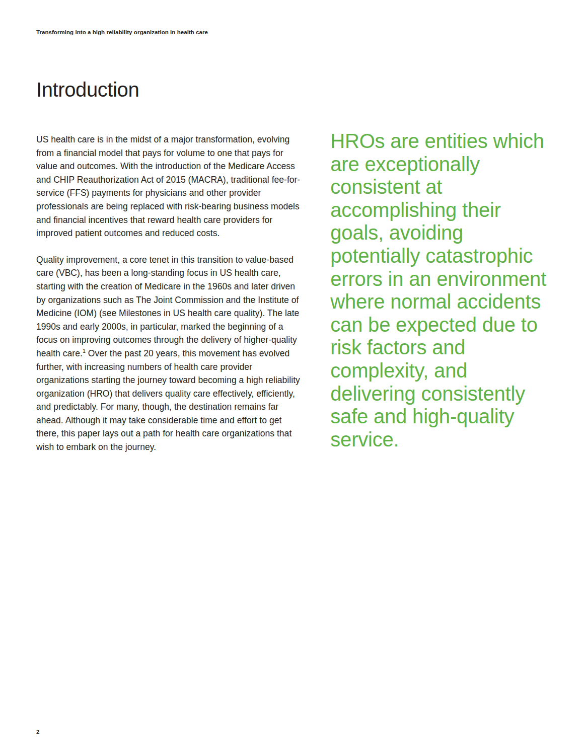Transforming into a high reliability organization in health care
Introduction
US health care is in the midst of a major transformation, evolving from a financial model that pays for volume to one that pays for value and outcomes. With the introduction of the Medicare Access and CHIP Reauthorization Act of 2015 (MACRA), traditional fee-for-service (FFS) payments for physicians and other provider professionals are being replaced with risk-bearing business models and financial incentives that reward health care providers for improved patient outcomes and reduced costs.
Quality improvement, a core tenet in this transition to value-based care (VBC), has been a long-standing focus in US health care, starting with the creation of Medicare in the 1960s and later driven by organizations such as The Joint Commission and the Institute of Medicine (IOM) (see Milestones in US health care quality). The late 1990s and early 2000s, in particular, marked the beginning of a focus on improving outcomes through the delivery of higher-quality health care.1 Over the past 20 years, this movement has evolved further, with increasing numbers of health care provider organizations starting the journey toward becoming a high reliability organization (HRO) that delivers quality care effectively, efficiently, and predictably. For many, though, the destination remains far ahead. Although it may take considerable time and effort to get there, this paper lays out a path for health care organizations that wish to embark on the journey.
HROs are entities which are exceptionally consistent at accomplishing their goals, avoiding potentially catastrophic errors in an environment where normal accidents can be expected due to risk factors and complexity, and delivering consistently safe and high-quality service.
2